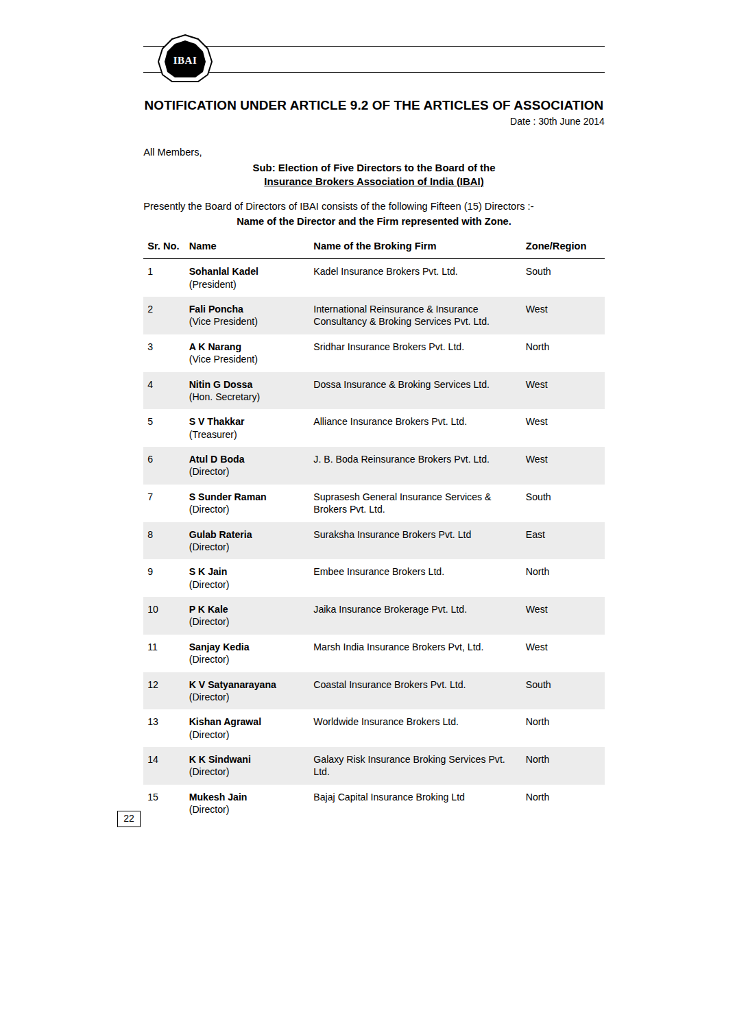IBAI
NOTIFICATION UNDER ARTICLE 9.2 OF THE ARTICLES OF ASSOCIATION
Date : 30th June 2014
All Members,
Sub: Election of Five Directors to the Board of the
Insurance Brokers Association of India (IBAI)
Presently the Board of Directors of IBAI consists of the following Fifteen (15) Directors :-
Name of the Director and the Firm represented with Zone.
| Sr. No. | Name | Name of the Broking Firm | Zone/Region |
| --- | --- | --- | --- |
| 1 | Sohanlal Kadel (President) | Kadel Insurance Brokers Pvt. Ltd. | South |
| 2 | Fali Poncha (Vice President) | International Reinsurance & Insurance Consultancy & Broking Services Pvt. Ltd. | West |
| 3 | A K Narang (Vice President) | Sridhar Insurance Brokers Pvt. Ltd. | North |
| 4 | Nitin G Dossa (Hon. Secretary) | Dossa Insurance & Broking Services Ltd. | West |
| 5 | S V Thakkar (Treasurer) | Alliance Insurance Brokers Pvt. Ltd. | West |
| 6 | Atul D Boda (Director) | J. B. Boda Reinsurance Brokers Pvt. Ltd. | West |
| 7 | S Sunder Raman (Director) | Suprasesh General Insurance Services & Brokers Pvt. Ltd. | South |
| 8 | Gulab Rateria (Director) | Suraksha Insurance Brokers Pvt. Ltd | East |
| 9 | S K Jain (Director) | Embee Insurance Brokers Ltd. | North |
| 10 | P K Kale (Director) | Jaika Insurance Brokerage Pvt. Ltd. | West |
| 11 | Sanjay Kedia (Director) | Marsh India Insurance Brokers Pvt, Ltd. | West |
| 12 | K V Satyanarayana (Director) | Coastal Insurance Brokers Pvt. Ltd. | South |
| 13 | Kishan Agrawal (Director) | Worldwide Insurance Brokers Ltd. | North |
| 14 | K K Sindwani (Director) | Galaxy Risk Insurance Broking Services Pvt. Ltd. | North |
| 15 | Mukesh Jain (Director) | Bajaj Capital Insurance Broking Ltd | North |
22